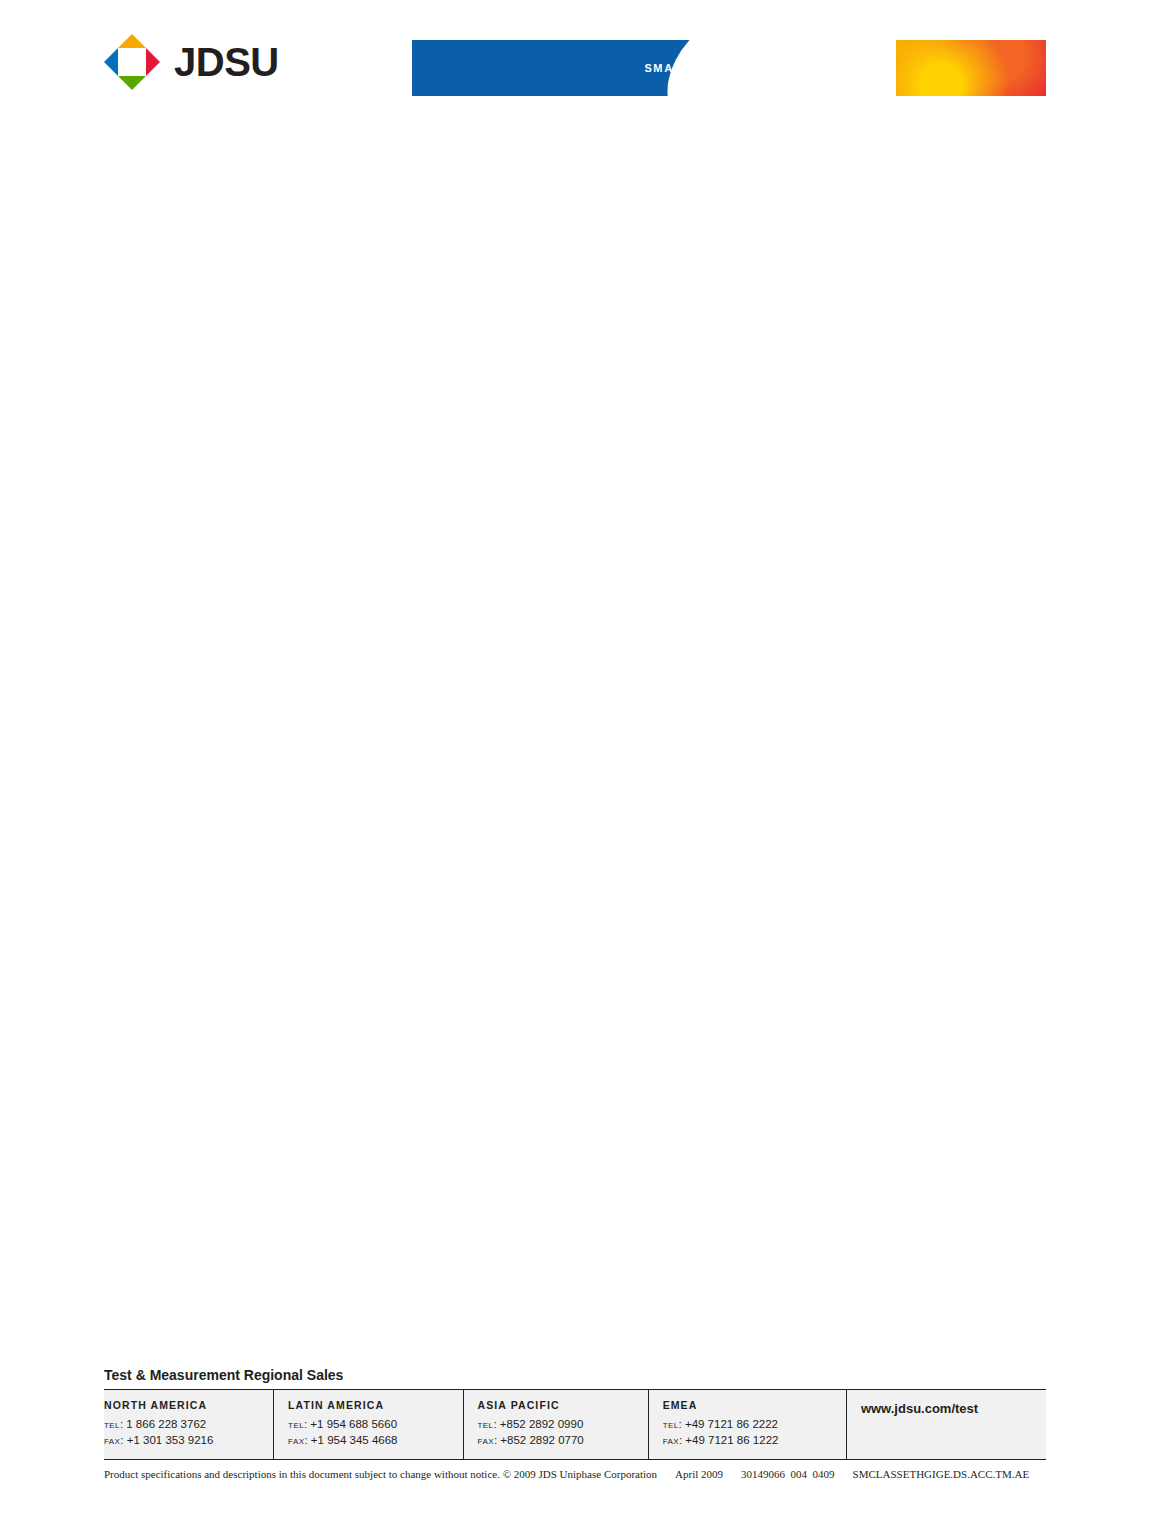JDSU
SmartClass Ethernet
Test & Measurement Regional Sales
| North America tel : 1 866 228 3762 fax : +1 301 353 9216 | Latin America tel : +1 954 688 5660 fax : +1 954 345 4668 | Asia Pacific tel : +852 2892 0990 fax : +852 2892 0770 | EMEA tel : +49 7121 86 2222 fax : +49 7121 86 1222 | www.jdsu.com/test |
Product specifications and descriptions in this document subject to change without notice. © 2009 JDS Uniphase Corporation April 2009 30149066 004 0409 SMCLASSETHGIGE.DS.ACC.TM.AE